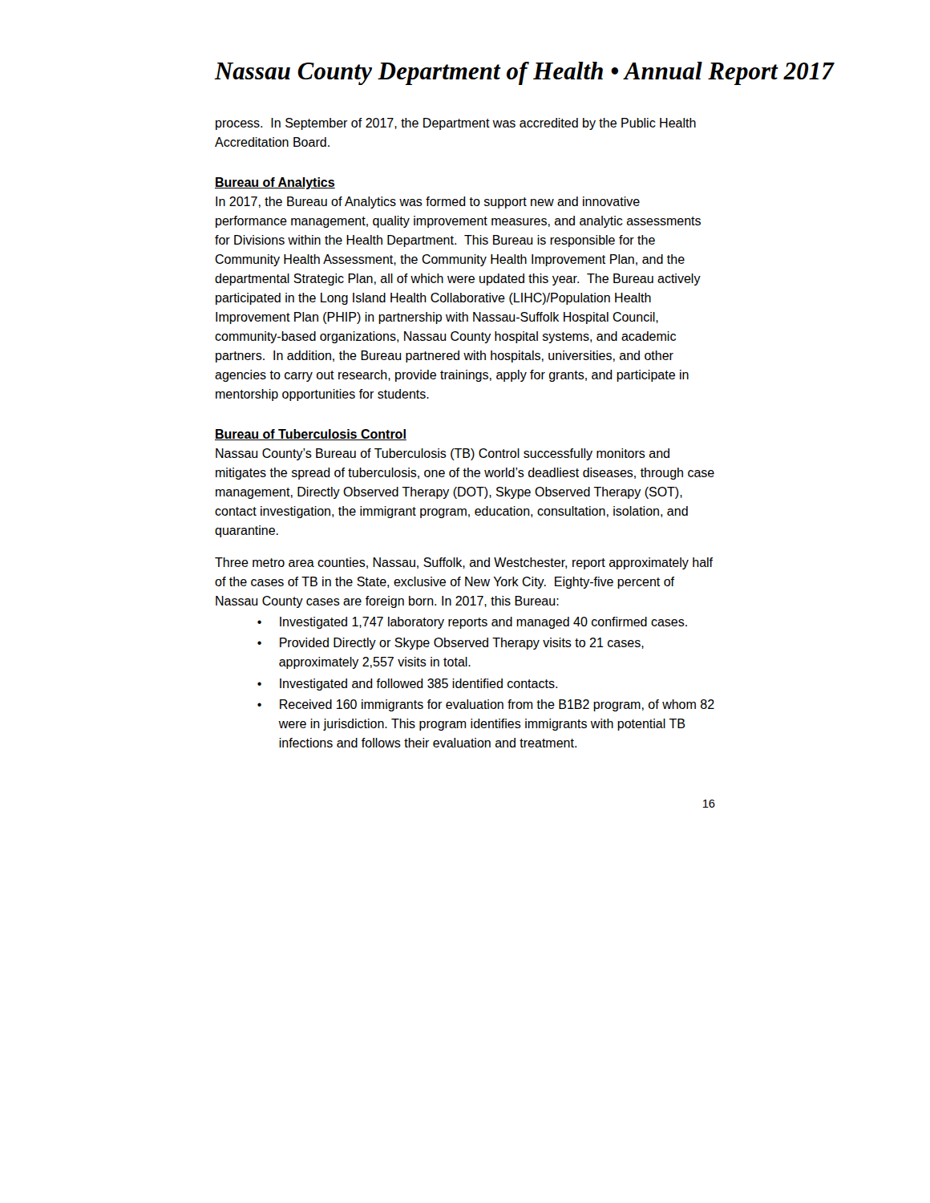Nassau County Department of Health • Annual Report 2017
process. In September of 2017, the Department was accredited by the Public Health Accreditation Board.
Bureau of Analytics
In 2017, the Bureau of Analytics was formed to support new and innovative performance management, quality improvement measures, and analytic assessments for Divisions within the Health Department. This Bureau is responsible for the Community Health Assessment, the Community Health Improvement Plan, and the departmental Strategic Plan, all of which were updated this year. The Bureau actively participated in the Long Island Health Collaborative (LIHC)/Population Health Improvement Plan (PHIP) in partnership with Nassau-Suffolk Hospital Council, community-based organizations, Nassau County hospital systems, and academic partners. In addition, the Bureau partnered with hospitals, universities, and other agencies to carry out research, provide trainings, apply for grants, and participate in mentorship opportunities for students.
Bureau of Tuberculosis Control
Nassau County’s Bureau of Tuberculosis (TB) Control successfully monitors and mitigates the spread of tuberculosis, one of the world’s deadliest diseases, through case management, Directly Observed Therapy (DOT), Skype Observed Therapy (SOT), contact investigation, the immigrant program, education, consultation, isolation, and quarantine.
Three metro area counties, Nassau, Suffolk, and Westchester, report approximately half of the cases of TB in the State, exclusive of New York City. Eighty-five percent of Nassau County cases are foreign born. In 2017, this Bureau:
Investigated 1,747 laboratory reports and managed 40 confirmed cases.
Provided Directly or Skype Observed Therapy visits to 21 cases, approximately 2,557 visits in total.
Investigated and followed 385 identified contacts.
Received 160 immigrants for evaluation from the B1B2 program, of whom 82 were in jurisdiction. This program identifies immigrants with potential TB infections and follows their evaluation and treatment.
16